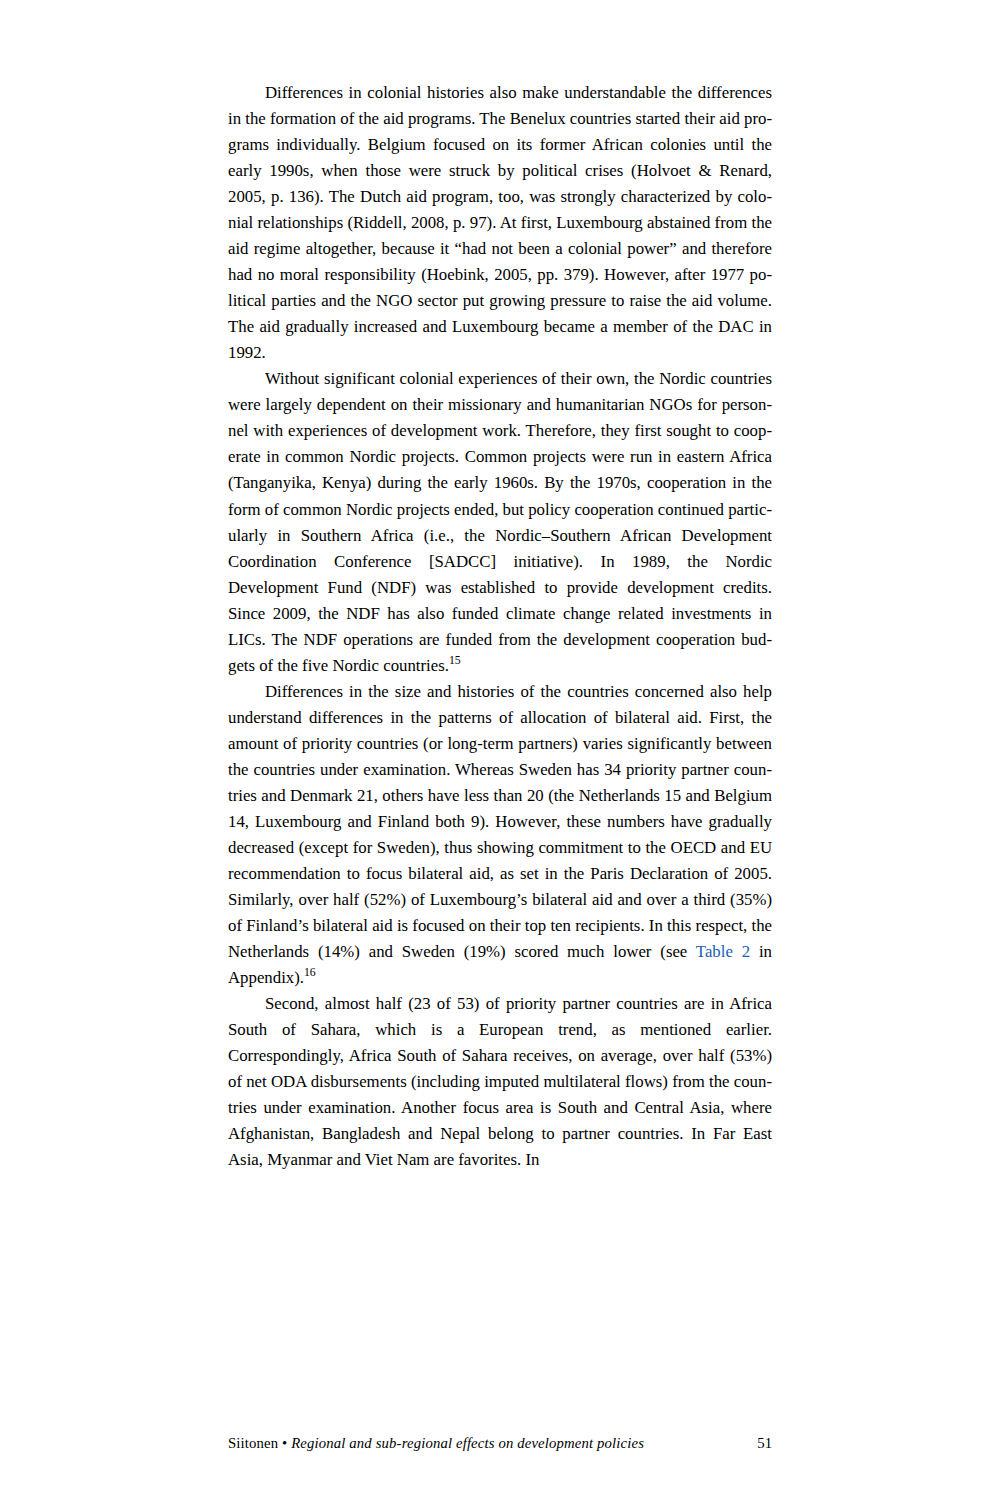Differences in colonial histories also make understandable the differences in the formation of the aid programs. The Benelux countries started their aid programs individually. Belgium focused on its former African colonies until the early 1990s, when those were struck by political crises (Holvoet & Renard, 2005, p. 136). The Dutch aid program, too, was strongly characterized by colonial relationships (Riddell, 2008, p. 97). At first, Luxembourg abstained from the aid regime altogether, because it “had not been a colonial power” and therefore had no moral responsibility (Hoebink, 2005, pp. 379). However, after 1977 political parties and the NGO sector put growing pressure to raise the aid volume. The aid gradually increased and Luxembourg became a member of the DAC in 1992.
Without significant colonial experiences of their own, the Nordic countries were largely dependent on their missionary and humanitarian NGOs for personnel with experiences of development work. Therefore, they first sought to cooperate in common Nordic projects. Common projects were run in eastern Africa (Tanganyika, Kenya) during the early 1960s. By the 1970s, cooperation in the form of common Nordic projects ended, but policy cooperation continued particularly in Southern Africa (i.e., the Nordic–Southern African Development Coordination Conference [SADCC] initiative). In 1989, the Nordic Development Fund (NDF) was established to provide development credits. Since 2009, the NDF has also funded climate change related investments in LICs. The NDF operations are funded from the development cooperation budgets of the five Nordic countries.15
Differences in the size and histories of the countries concerned also help understand differences in the patterns of allocation of bilateral aid. First, the amount of priority countries (or long-term partners) varies significantly between the countries under examination. Whereas Sweden has 34 priority partner countries and Denmark 21, others have less than 20 (the Netherlands 15 and Belgium 14, Luxembourg and Finland both 9). However, these numbers have gradually decreased (except for Sweden), thus showing commitment to the OECD and EU recommendation to focus bilateral aid, as set in the Paris Declaration of 2005. Similarly, over half (52%) of Luxembourg’s bilateral aid and over a third (35%) of Finland’s bilateral aid is focused on their top ten recipients. In this respect, the Netherlands (14%) and Sweden (19%) scored much lower (see Table 2 in Appendix).16
Second, almost half (23 of 53) of priority partner countries are in Africa South of Sahara, which is a European trend, as mentioned earlier. Correspondingly, Africa South of Sahara receives, on average, over half (53%) of net ODA disbursements (including imputed multilateral flows) from the countries under examination. Another focus area is South and Central Asia, where Afghanistan, Bangladesh and Nepal belong to partner countries. In Far East Asia, Myanmar and Viet Nam are favorites. In
Siitonen • Regional and sub-regional effects on development policies 51